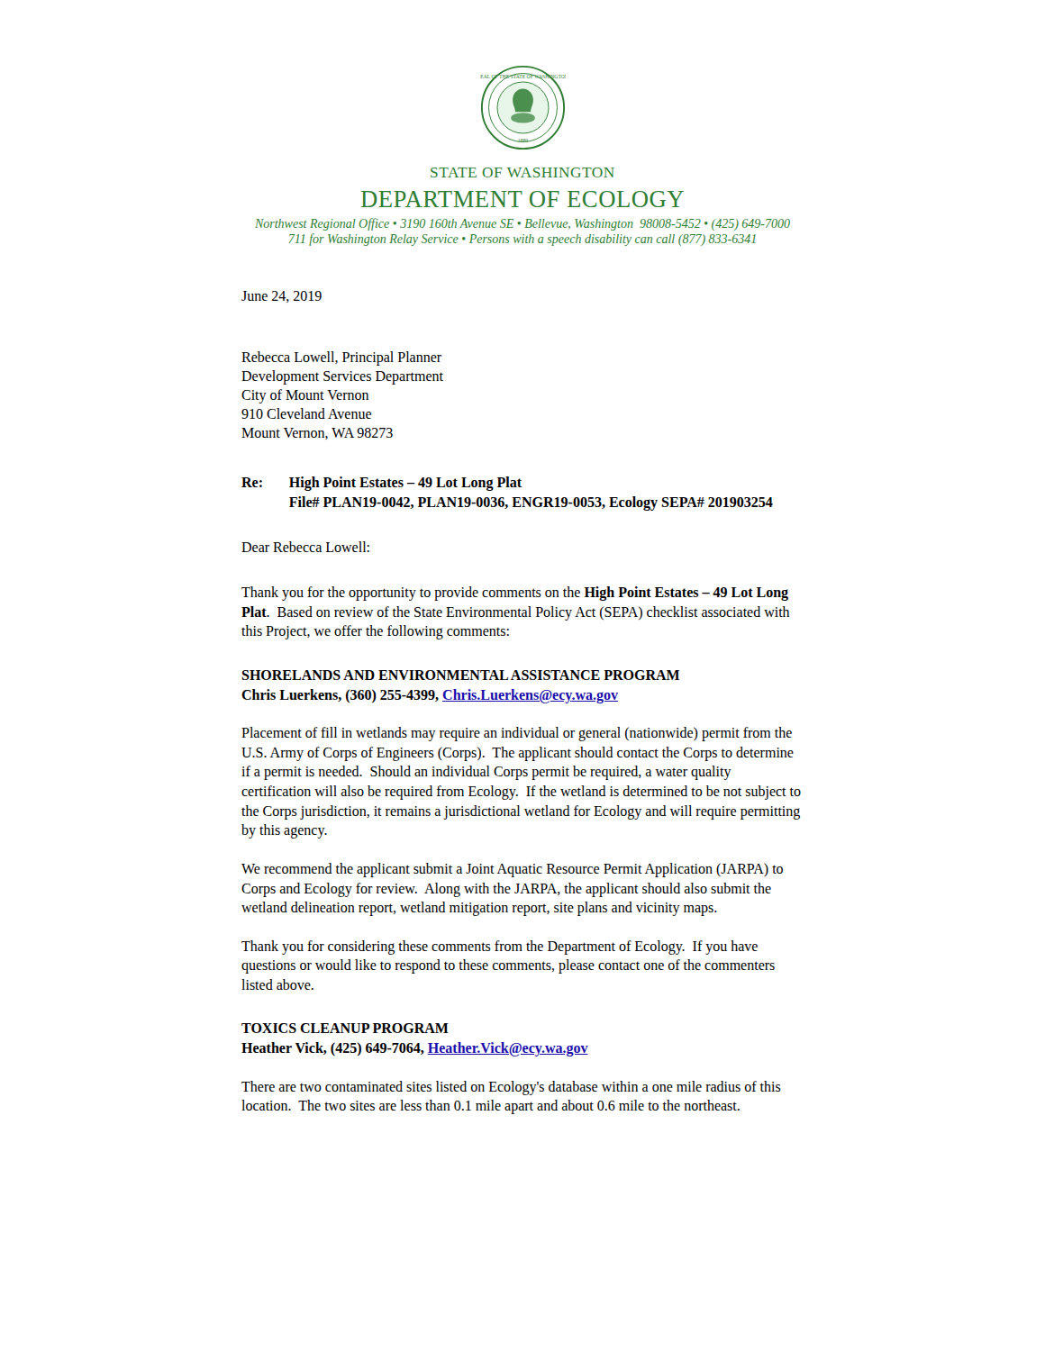STATE OF WASHINGTON
DEPARTMENT OF ECOLOGY
Northwest Regional Office • 3190 160th Avenue SE • Bellevue, Washington 98008-5452 • (425) 649-7000
711 for Washington Relay Service • Persons with a speech disability can call (877) 833-6341
June 24, 2019
Rebecca Lowell, Principal Planner
Development Services Department
City of Mount Vernon
910 Cleveland Avenue
Mount Vernon, WA 98273
Re:
High Point Estates – 49 Lot Long Plat
File# PLAN19-0042, PLAN19-0036, ENGR19-0053, Ecology SEPA# 201903254
Dear Rebecca Lowell:
Thank you for the opportunity to provide comments on the High Point Estates – 49 Lot Long Plat. Based on review of the State Environmental Policy Act (SEPA) checklist associated with this Project, we offer the following comments:
SHORELANDS AND ENVIRONMENTAL ASSISTANCE PROGRAM
Chris Luerkens, (360) 255-4399, Chris.Luerkens@ecy.wa.gov
Placement of fill in wetlands may require an individual or general (nationwide) permit from the U.S. Army of Corps of Engineers (Corps). The applicant should contact the Corps to determine if a permit is needed. Should an individual Corps permit be required, a water quality certification will also be required from Ecology. If the wetland is determined to be not subject to the Corps jurisdiction, it remains a jurisdictional wetland for Ecology and will require permitting by this agency.
We recommend the applicant submit a Joint Aquatic Resource Permit Application (JARPA) to Corps and Ecology for review. Along with the JARPA, the applicant should also submit the wetland delineation report, wetland mitigation report, site plans and vicinity maps.
Thank you for considering these comments from the Department of Ecology. If you have questions or would like to respond to these comments, please contact one of the commenters listed above.
TOXICS CLEANUP PROGRAM
Heather Vick, (425) 649-7064, Heather.Vick@ecy.wa.gov
There are two contaminated sites listed on Ecology's database within a one mile radius of this location. The two sites are less than 0.1 mile apart and about 0.6 mile to the northeast.